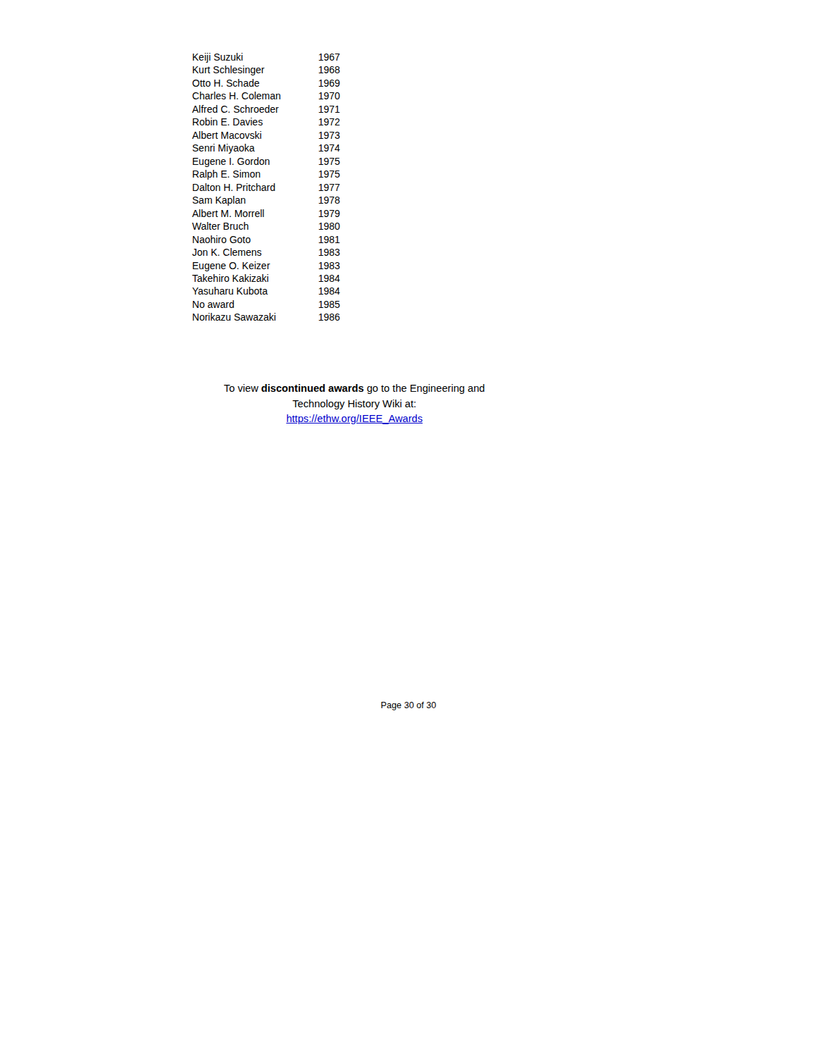| Keiji Suzuki | 1967 |
| Kurt Schlesinger | 1968 |
| Otto H. Schade | 1969 |
| Charles H. Coleman | 1970 |
| Alfred C. Schroeder | 1971 |
| Robin E. Davies | 1972 |
| Albert Macovski | 1973 |
| Senri Miyaoka | 1974 |
| Eugene I. Gordon | 1975 |
| Ralph E. Simon | 1975 |
| Dalton H. Pritchard | 1977 |
| Sam Kaplan | 1978 |
| Albert M. Morrell | 1979 |
| Walter Bruch | 1980 |
| Naohiro Goto | 1981 |
| Jon K. Clemens | 1983 |
| Eugene O. Keizer | 1983 |
| Takehiro Kakizaki | 1984 |
| Yasuharu Kubota | 1984 |
| No award | 1985 |
| Norikazu Sawazaki | 1986 |
To view discontinued awards go to the Engineering and Technology History Wiki at:
https://ethw.org/IEEE_Awards
Page 30 of 30